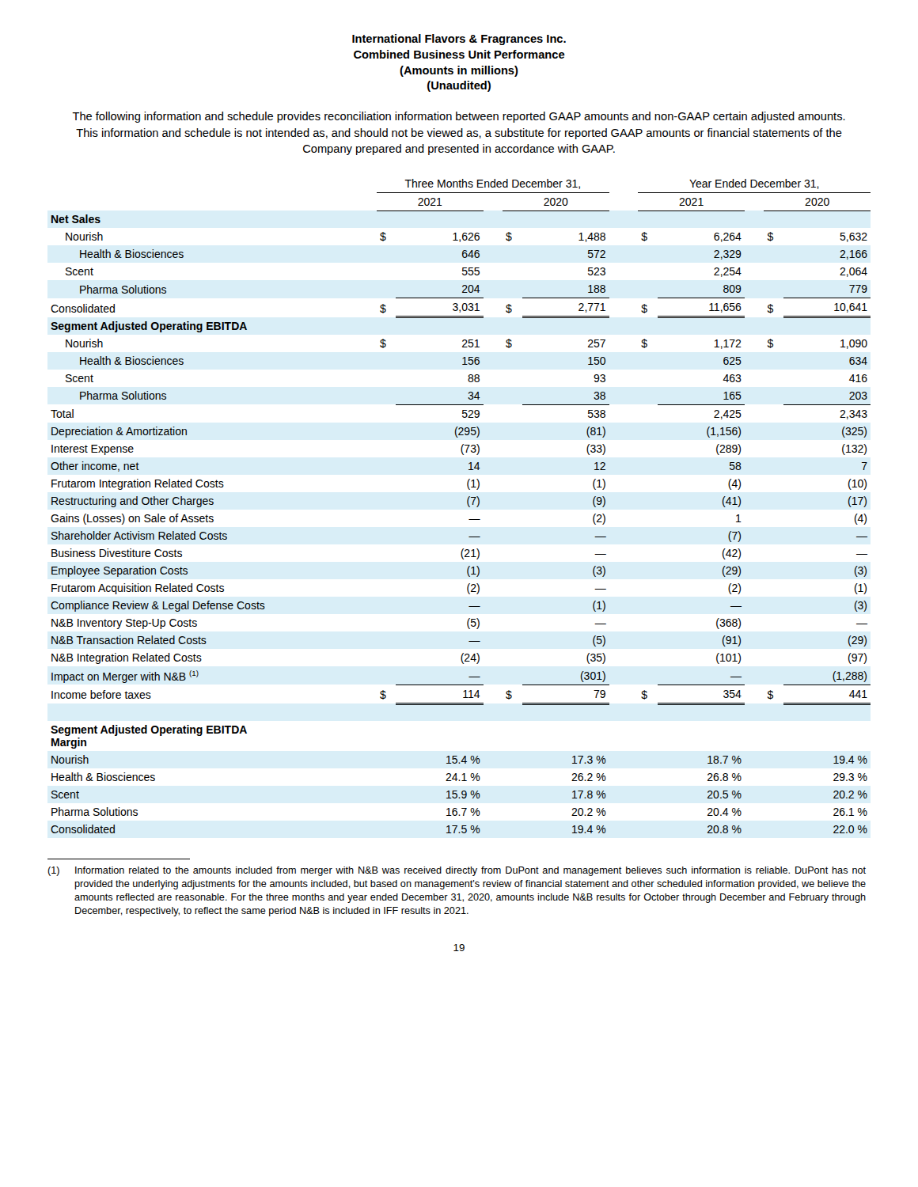International Flavors & Fragrances Inc.
Combined Business Unit Performance
(Amounts in millions)
(Unaudited)
The following information and schedule provides reconciliation information between reported GAAP amounts and non-GAAP certain adjusted amounts. This information and schedule is not intended as, and should not be viewed as, a substitute for reported GAAP amounts or financial statements of the Company prepared and presented in accordance with GAAP.
| | Three Months Ended December 31, | | Year Ended December 31, |
| | 2021 | | 2020 | | 2021 | | 2020 |
| Net Sales | |
| Nourish | $ | 1,626 | | $ | 1,488 | | $ | 6,264 | | $ | 5,632 |
| Health & Biosciences | | 646 | | | 572 | | | 2,329 | | | 2,166 |
| Scent | | 555 | | | 523 | | | 2,254 | | | 2,064 |
| Pharma Solutions | | 204 | | | 188 | | | 809 | | | 779 |
| Consolidated | $ | 3,031 | | $ | 2,771 | | $ | 11,656 | | $ | 10,641 |
| Segment Adjusted Operating EBITDA | |
| Nourish | $ | 251 | | $ | 257 | | $ | 1,172 | | $ | 1,090 |
| Health & Biosciences | | 156 | | | 150 | | | 625 | | | 634 |
| Scent | | 88 | | | 93 | | | 463 | | | 416 |
| Pharma Solutions | | 34 | | | 38 | | | 165 | | | 203 |
| Total | | 529 | | | 538 | | | 2,425 | | | 2,343 |
| Depreciation & Amortization | | (295) | | | (81) | | | (1,156) | | | (325) |
| Interest Expense | | (73) | | | (33) | | | (289) | | | (132) |
| Other income, net | | 14 | | | 12 | | | 58 | | | 7 |
| Frutarom Integration Related Costs | | (1) | | | (1) | | | (4) | | | (10) |
| Restructuring and Other Charges | | (7) | | | (9) | | | (41) | | | (17) |
| Gains (Losses) on Sale of Assets | | — | | | (2) | | | 1 | | | (4) |
| Shareholder Activism Related Costs | | — | | | — | | | (7) | | | — |
| Business Divestiture Costs | | (21) | | | — | | | (42) | | | — |
| Employee Separation Costs | | (1) | | | (3) | | | (29) | | | (3) |
| Frutarom Acquisition Related Costs | | (2) | | | — | | | (2) | | | (1) |
| Compliance Review & Legal Defense Costs | | — | | | (1) | | | — | | | (3) |
| N&B Inventory Step-Up Costs | | (5) | | | — | | | (368) | | | — |
| N&B Transaction Related Costs | | — | | | (5) | | | (91) | | | (29) |
| N&B Integration Related Costs | | (24) | | | (35) | | | (101) | | | (97) |
| Impact on Merger with N&B (1) | | — | | | (301) | | | — | | | (1,288) |
| Income before taxes | $ | 114 | | $ | 79 | | $ | 354 | | $ | 441 |
| Segment Adjusted Operating EBITDA Margin | |
| Nourish | | 15.4 % | | | 17.3 % | | | 18.7 % | | | 19.4 % |
| Health & Biosciences | | 24.1 % | | | 26.2 % | | | 26.8 % | | | 29.3 % |
| Scent | | 15.9 % | | | 17.8 % | | | 20.5 % | | | 20.2 % |
| Pharma Solutions | | 16.7 % | | | 20.2 % | | | 20.4 % | | | 26.1 % |
| Consolidated | | 17.5 % | | | 19.4 % | | | 20.8 % | | | 22.0 % |
(1) Information related to the amounts included from merger with N&B was received directly from DuPont and management believes such information is reliable. DuPont has not provided the underlying adjustments for the amounts included, but based on management's review of financial statement and other scheduled information provided, we believe the amounts reflected are reasonable. For the three months and year ended December 31, 2020, amounts include N&B results for October through December and February through December, respectively, to reflect the same period N&B is included in IFF results in 2021.
19